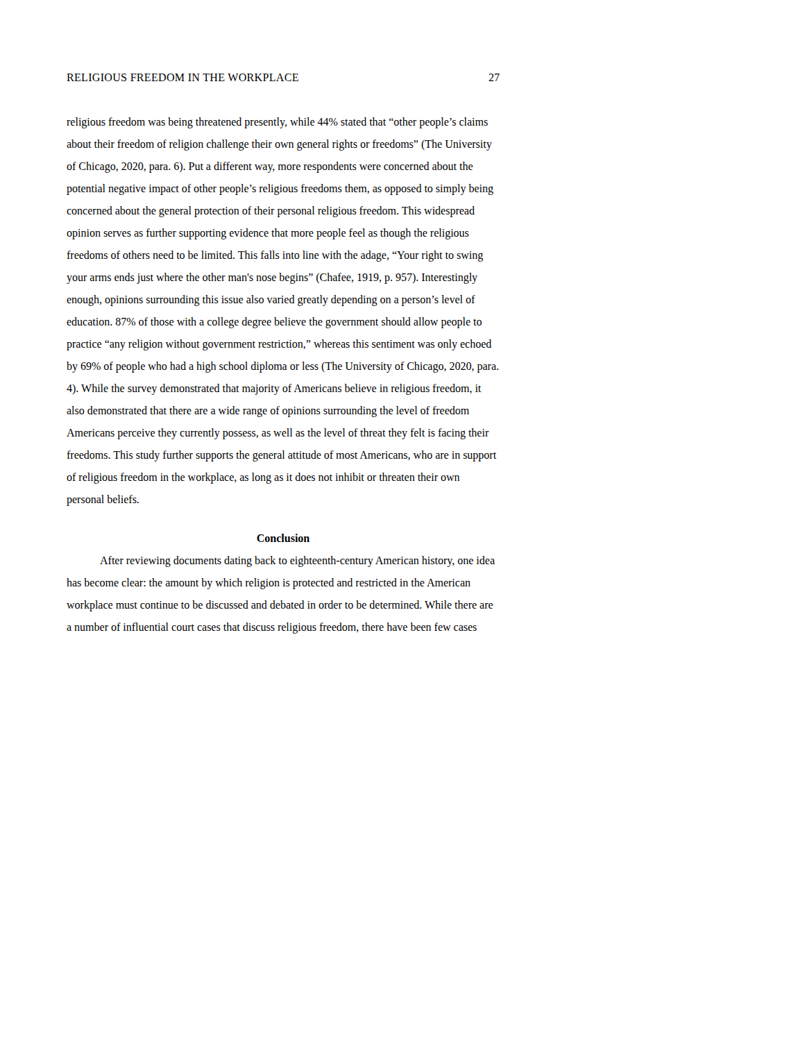Religious Freedom in the Workplace 27
religious freedom was being threatened presently, while 44% stated that “other people’s claims about their freedom of religion challenge their own general rights or freedoms” (The University of Chicago, 2020, para. 6). Put a different way, more respondents were concerned about the potential negative impact of other people’s religious freedoms them, as opposed to simply being concerned about the general protection of their personal religious freedom. This widespread opinion serves as further supporting evidence that more people feel as though the religious freedoms of others need to be limited. This falls into line with the adage, “Your right to swing your arms ends just where the other man's nose begins” (Chafee, 1919, p. 957). Interestingly enough, opinions surrounding this issue also varied greatly depending on a person’s level of education. 87% of those with a college degree believe the government should allow people to practice “any religion without government restriction,” whereas this sentiment was only echoed by 69% of people who had a high school diploma or less (The University of Chicago, 2020, para. 4). While the survey demonstrated that majority of Americans believe in religious freedom, it also demonstrated that there are a wide range of opinions surrounding the level of freedom Americans perceive they currently possess, as well as the level of threat they felt is facing their freedoms. This study further supports the general attitude of most Americans, who are in support of religious freedom in the workplace, as long as it does not inhibit or threaten their own personal beliefs.
Conclusion
After reviewing documents dating back to eighteenth-century American history, one idea has become clear: the amount by which religion is protected and restricted in the American workplace must continue to be discussed and debated in order to be determined. While there are a number of influential court cases that discuss religious freedom, there have been few cases